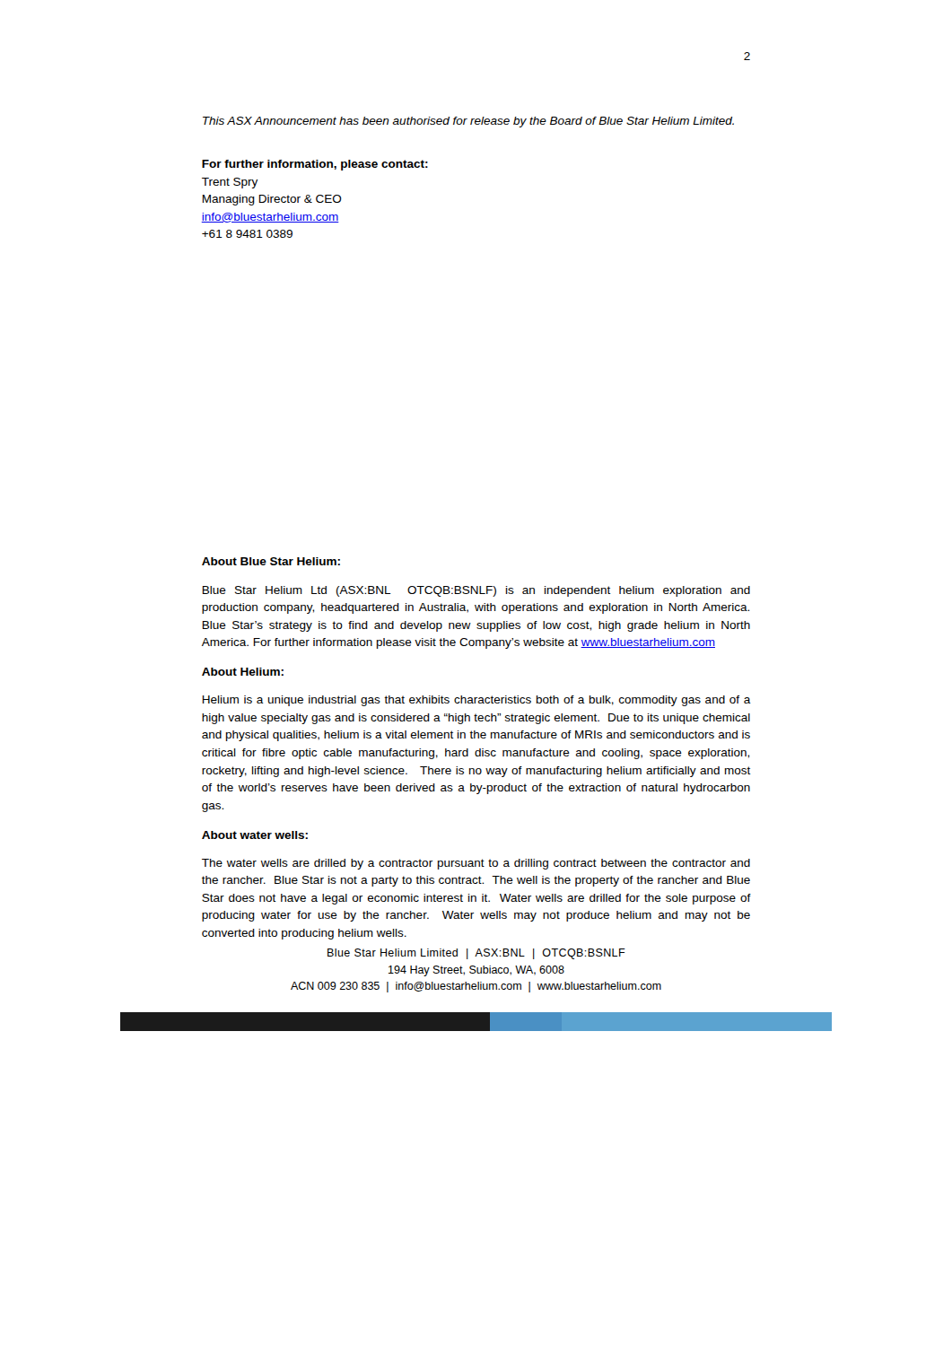2
This ASX Announcement has been authorised for release by the Board of Blue Star Helium Limited.
For further information, please contact:
Trent Spry
Managing Director & CEO
info@bluestarhelium.com
+61 8 9481 0389
About Blue Star Helium:
Blue Star Helium Ltd (ASX:BNL OTCQB:BSNLF) is an independent helium exploration and production company, headquartered in Australia, with operations and exploration in North America. Blue Star’s strategy is to find and develop new supplies of low cost, high grade helium in North America. For further information please visit the Company’s website at www.bluestarhelium.com
About Helium:
Helium is a unique industrial gas that exhibits characteristics both of a bulk, commodity gas and of a high value specialty gas and is considered a “high tech” strategic element. Due to its unique chemical and physical qualities, helium is a vital element in the manufacture of MRIs and semiconductors and is critical for fibre optic cable manufacturing, hard disc manufacture and cooling, space exploration, rocketry, lifting and high-level science. There is no way of manufacturing helium artificially and most of the world’s reserves have been derived as a by-product of the extraction of natural hydrocarbon gas.
About water wells:
The water wells are drilled by a contractor pursuant to a drilling contract between the contractor and the rancher. Blue Star is not a party to this contract. The well is the property of the rancher and Blue Star does not have a legal or economic interest in it. Water wells are drilled for the sole purpose of producing water for use by the rancher. Water wells may not produce helium and may not be converted into producing helium wells.
Blue Star Helium Limited | ASX:BNL | OTCQB:BSNLF
194 Hay Street, Subiaco, WA, 6008
ACN 009 230 835 | info@bluestarhelium.com | www.bluestarhelium.com